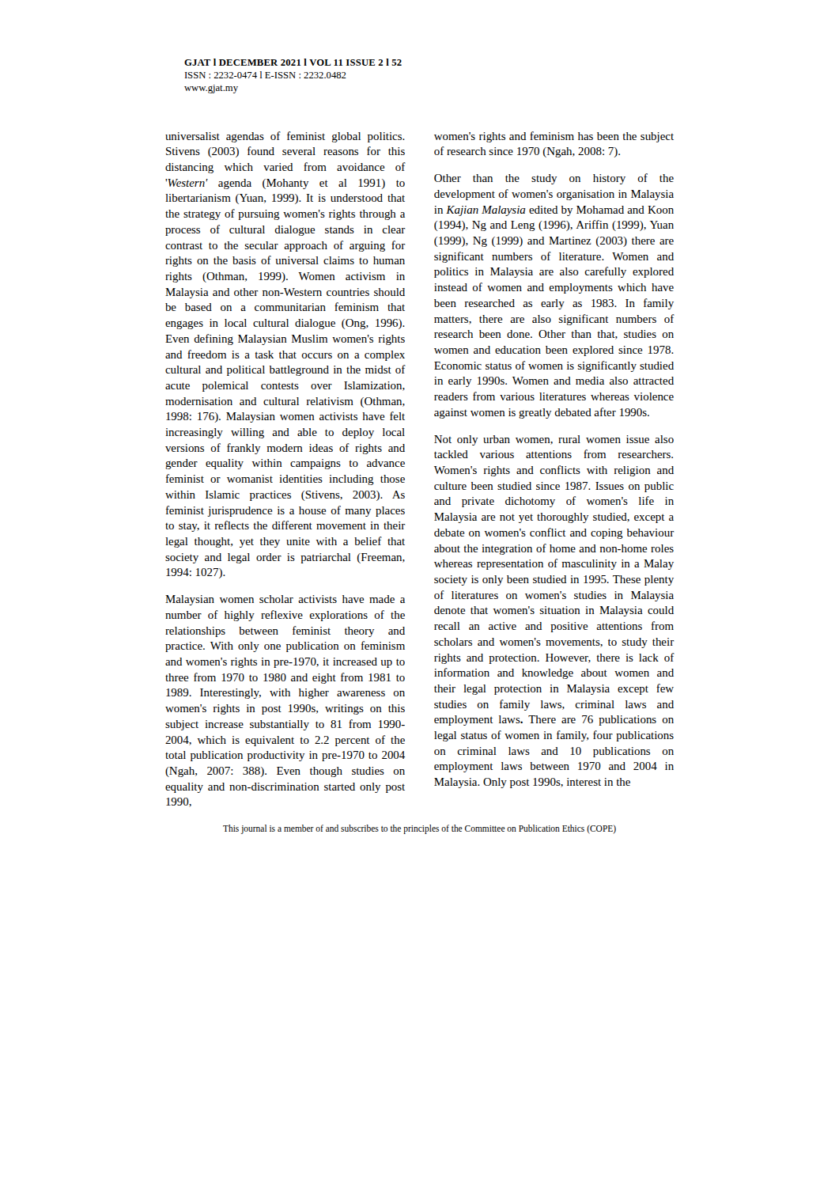GJAT l DECEMBER 2021 l VOL 11 ISSUE 2 l 52
ISSN : 2232-0474 l E-ISSN : 2232.0482
www.gjat.my
universalist agendas of feminist global politics. Stivens (2003) found several reasons for this distancing which varied from avoidance of 'Western' agenda (Mohanty et al 1991) to libertarianism (Yuan, 1999). It is understood that the strategy of pursuing women's rights through a process of cultural dialogue stands in clear contrast to the secular approach of arguing for rights on the basis of universal claims to human rights (Othman, 1999). Women activism in Malaysia and other non-Western countries should be based on a communitarian feminism that engages in local cultural dialogue (Ong, 1996). Even defining Malaysian Muslim women's rights and freedom is a task that occurs on a complex cultural and political battleground in the midst of acute polemical contests over Islamization, modernisation and cultural relativism (Othman, 1998: 176). Malaysian women activists have felt increasingly willing and able to deploy local versions of frankly modern ideas of rights and gender equality within campaigns to advance feminist or womanist identities including those within Islamic practices (Stivens, 2003). As feminist jurisprudence is a house of many places to stay, it reflects the different movement in their legal thought, yet they unite with a belief that society and legal order is patriarchal (Freeman, 1994: 1027).
Malaysian women scholar activists have made a number of highly reflexive explorations of the relationships between feminist theory and practice. With only one publication on feminism and women's rights in pre-1970, it increased up to three from 1970 to 1980 and eight from 1981 to 1989. Interestingly, with higher awareness on women's rights in post 1990s, writings on this subject increase substantially to 81 from 1990-2004, which is equivalent to 2.2 percent of the total publication productivity in pre-1970 to 2004 (Ngah, 2007: 388). Even though studies on equality and non-discrimination started only post 1990,
women's rights and feminism has been the subject of research since 1970 (Ngah, 2008: 7).
Other than the study on history of the development of women's organisation in Malaysia in Kajian Malaysia edited by Mohamad and Koon (1994), Ng and Leng (1996), Ariffin (1999), Yuan (1999), Ng (1999) and Martinez (2003) there are significant numbers of literature. Women and politics in Malaysia are also carefully explored instead of women and employments which have been researched as early as 1983. In family matters, there are also significant numbers of research been done. Other than that, studies on women and education been explored since 1978. Economic status of women is significantly studied in early 1990s. Women and media also attracted readers from various literatures whereas violence against women is greatly debated after 1990s.
Not only urban women, rural women issue also tackled various attentions from researchers. Women's rights and conflicts with religion and culture been studied since 1987. Issues on public and private dichotomy of women's life in Malaysia are not yet thoroughly studied, except a debate on women's conflict and coping behaviour about the integration of home and non-home roles whereas representation of masculinity in a Malay society is only been studied in 1995. These plenty of literatures on women's studies in Malaysia denote that women's situation in Malaysia could recall an active and positive attentions from scholars and women's movements, to study their rights and protection. However, there is lack of information and knowledge about women and their legal protection in Malaysia except few studies on family laws, criminal laws and employment laws. There are 76 publications on legal status of women in family, four publications on criminal laws and 10 publications on employment laws between 1970 and 2004 in Malaysia. Only post 1990s, interest in the
This journal is a member of and subscribes to the principles of the Committee on Publication Ethics (COPE)